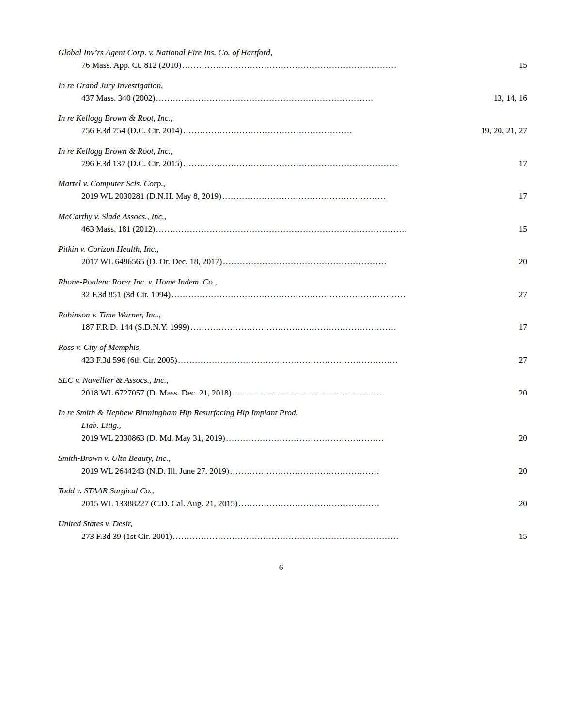Global Inv’rs Agent Corp. v. National Fire Ins. Co. of Hartford,
76 Mass. App. Ct. 812 (2010) ............................................................................ 15
In re Grand Jury Investigation,
437 Mass. 340 (2002) ............................................................................. 13, 14, 16
In re Kellogg Brown & Root, Inc.,
756 F.3d 754 (D.C. Cir. 2014) ............................................................ 19, 20, 21, 27
In re Kellogg Brown & Root, Inc.,
796 F.3d 137 (D.C. Cir. 2015) ............................................................................ 17
Martel v. Computer Scis. Corp.,
2019 WL 2030281 (D.N.H. May 8, 2019) .......................................................... 17
McCarthy v. Slade Assocs., Inc.,
463 Mass. 181 (2012) ......................................................................................... 15
Pitkin v. Corizon Health, Inc.,
2017 WL 6496565 (D. Or. Dec. 18, 2017) .......................................................... 20
Rhone-Poulenc Rorer Inc. v. Home Indem. Co.,
32 F.3d 851 (3d Cir. 1994) ................................................................................... 27
Robinson v. Time Warner, Inc.,
187 F.R.D. 144 (S.D.N.Y. 1999) ......................................................................... 17
Ross v. City of Memphis,
423 F.3d 596 (6th Cir. 2005) .............................................................................. 27
SEC v. Navellier & Assocs., Inc.,
2018 WL 6727057 (D. Mass. Dec. 21, 2018) ..................................................... 20
In re Smith & Nephew Birmingham Hip Resurfacing Hip Implant Prod.
Liab. Litig.,
2019 WL 2330863 (D. Md. May 31, 2019) ........................................................ 20
Smith-Brown v. Ulta Beauty, Inc.,
2019 WL 2644243 (N.D. Ill. June 27, 2019) ..................................................... 20
Todd v. STAAR Surgical Co.,
2015 WL 13388227 (C.D. Cal. Aug. 21, 2015) .................................................. 20
United States v. Desir,
273 F.3d 39 (1st Cir. 2001) ................................................................................ 15
6